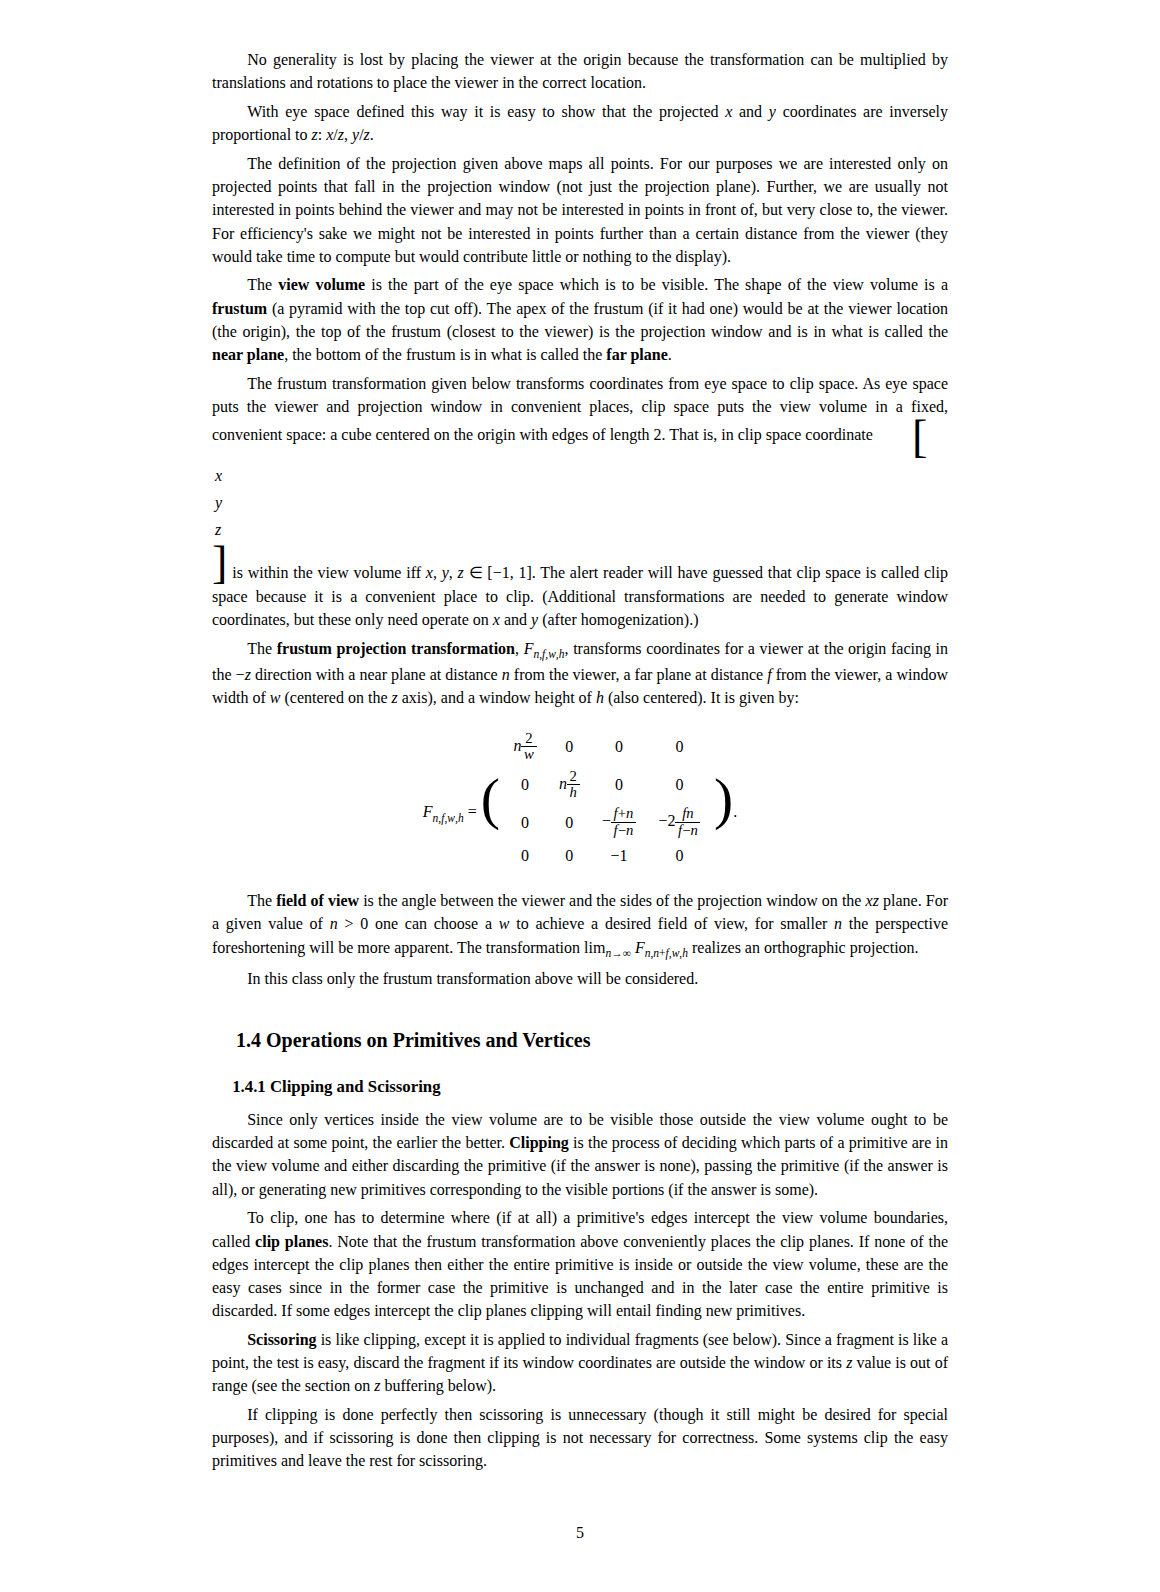No generality is lost by placing the viewer at the origin because the transformation can be multiplied by translations and rotations to place the viewer in the correct location.
With eye space defined this way it is easy to show that the projected x and y coordinates are inversely proportional to z: x/z, y/z.
The definition of the projection given above maps all points. For our purposes we are interested only on projected points that fall in the projection window (not just the projection plane). Further, we are usually not interested in points behind the viewer and may not be interested in points in front of, but very close to, the viewer. For efficiency's sake we might not be interested in points further than a certain distance from the viewer (they would take time to compute but would contribute little or nothing to the display).
The view volume is the part of the eye space which is to be visible. The shape of the view volume is a frustum (a pyramid with the top cut off). The apex of the frustum (if it had one) would be at the viewer location (the origin), the top of the frustum (closest to the viewer) is the projection window and is in what is called the near plane, the bottom of the frustum is in what is called the far plane.
The frustum transformation given below transforms coordinates from eye space to clip space. As eye space puts the viewer and projection window in convenient places, clip space puts the view volume in a fixed, convenient space: a cube centered on the origin with edges of length 2. That is, in clip space coordinate [
| x |
| y |
| z |
] is within the view volume iff x, y, z ∈ [−1, 1]. The alert reader will have guessed that clip space is called clip space because it is a convenient place to clip. (Additional transformations are needed to generate window coordinates, but these only need operate on x and y (after homogenization).)
The frustum projection transformation, Fn,f,w,h, transforms coordinates for a viewer at the origin facing in the −z direction with a near plane at distance n from the viewer, a far plane at distance f from the viewer, a window width of w (centered on the z axis), and a window height of h (also centered). It is given by:
Fn,f,w,h = (
| n 2 w | 0 | 0 | 0 |
| 0 | n 2 h | 0 | 0 |
| 0 | 0 | − f + n f − n | −2 f n f − n |
| 0 | 0 | −1 | 0 |
) .
The field of view is the angle between the viewer and the sides of the projection window on the xz plane. For a given value of n > 0 one can choose a w to achieve a desired field of view, for smaller n the perspective foreshortening will be more apparent. The transformation limn→∞ Fn,n+f,w,h realizes an orthographic projection.
In this class only the frustum transformation above will be considered.
1.4 Operations on Primitives and Vertices
1.4.1 Clipping and Scissoring
Since only vertices inside the view volume are to be visible those outside the view volume ought to be discarded at some point, the earlier the better. Clipping is the process of deciding which parts of a primitive are in the view volume and either discarding the primitive (if the answer is none), passing the primitive (if the answer is all), or generating new primitives corresponding to the visible portions (if the answer is some).
To clip, one has to determine where (if at all) a primitive's edges intercept the view volume boundaries, called clip planes. Note that the frustum transformation above conveniently places the clip planes. If none of the edges intercept the clip planes then either the entire primitive is inside or outside the view volume, these are the easy cases since in the former case the primitive is unchanged and in the later case the entire primitive is discarded. If some edges intercept the clip planes clipping will entail finding new primitives.
Scissoring is like clipping, except it is applied to individual fragments (see below). Since a fragment is like a point, the test is easy, discard the fragment if its window coordinates are outside the window or its z value is out of range (see the section on z buffering below).
If clipping is done perfectly then scissoring is unnecessary (though it still might be desired for special purposes), and if scissoring is done then clipping is not necessary for correctness. Some systems clip the easy primitives and leave the rest for scissoring.
5